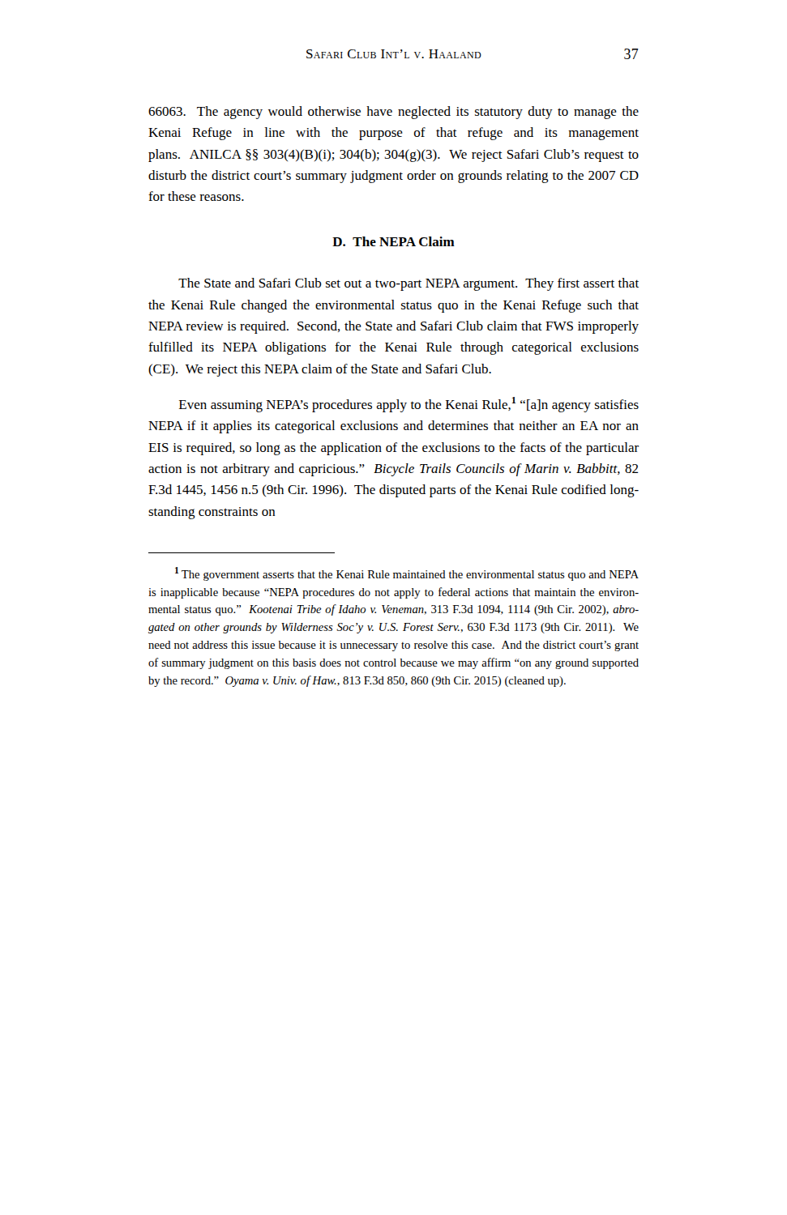Safari Club Int’l v. Haaland 37
66063. The agency would otherwise have neglected its statutory duty to manage the Kenai Refuge in line with the purpose of that refuge and its management plans. ANILCA §§ 303(4)(B)(i); 304(b); 304(g)(3). We reject Safari Club’s request to disturb the district court’s summary judgment order on grounds relating to the 2007 CD for these reasons.
D. The NEPA Claim
The State and Safari Club set out a two-part NEPA argument. They first assert that the Kenai Rule changed the environmental status quo in the Kenai Refuge such that NEPA review is required. Second, the State and Safari Club claim that FWS improperly fulfilled its NEPA obligations for the Kenai Rule through categorical exclusions (CE). We reject this NEPA claim of the State and Safari Club.
Even assuming NEPA’s procedures apply to the Kenai Rule,1 “[a]n agency satisfies NEPA if it applies its categorical exclusions and determines that neither an EA nor an EIS is required, so long as the application of the exclusions to the facts of the particular action is not arbitrary and capricious.” Bicycle Trails Councils of Marin v. Babbitt, 82 F.3d 1445, 1456 n.5 (9th Cir. 1996). The disputed parts of the Kenai Rule codified longstanding constraints on
1 The government asserts that the Kenai Rule maintained the environmental status quo and NEPA is inapplicable because “NEPA procedures do not apply to federal actions that maintain the environmental status quo.” Kootenai Tribe of Idaho v. Veneman, 313 F.3d 1094, 1114 (9th Cir. 2002), abrogated on other grounds by Wilderness Soc’y v. U.S. Forest Serv., 630 F.3d 1173 (9th Cir. 2011). We need not address this issue because it is unnecessary to resolve this case. And the district court’s grant of summary judgment on this basis does not control because we may affirm “on any ground supported by the record.” Oyama v. Univ. of Haw., 813 F.3d 850, 860 (9th Cir. 2015) (cleaned up).